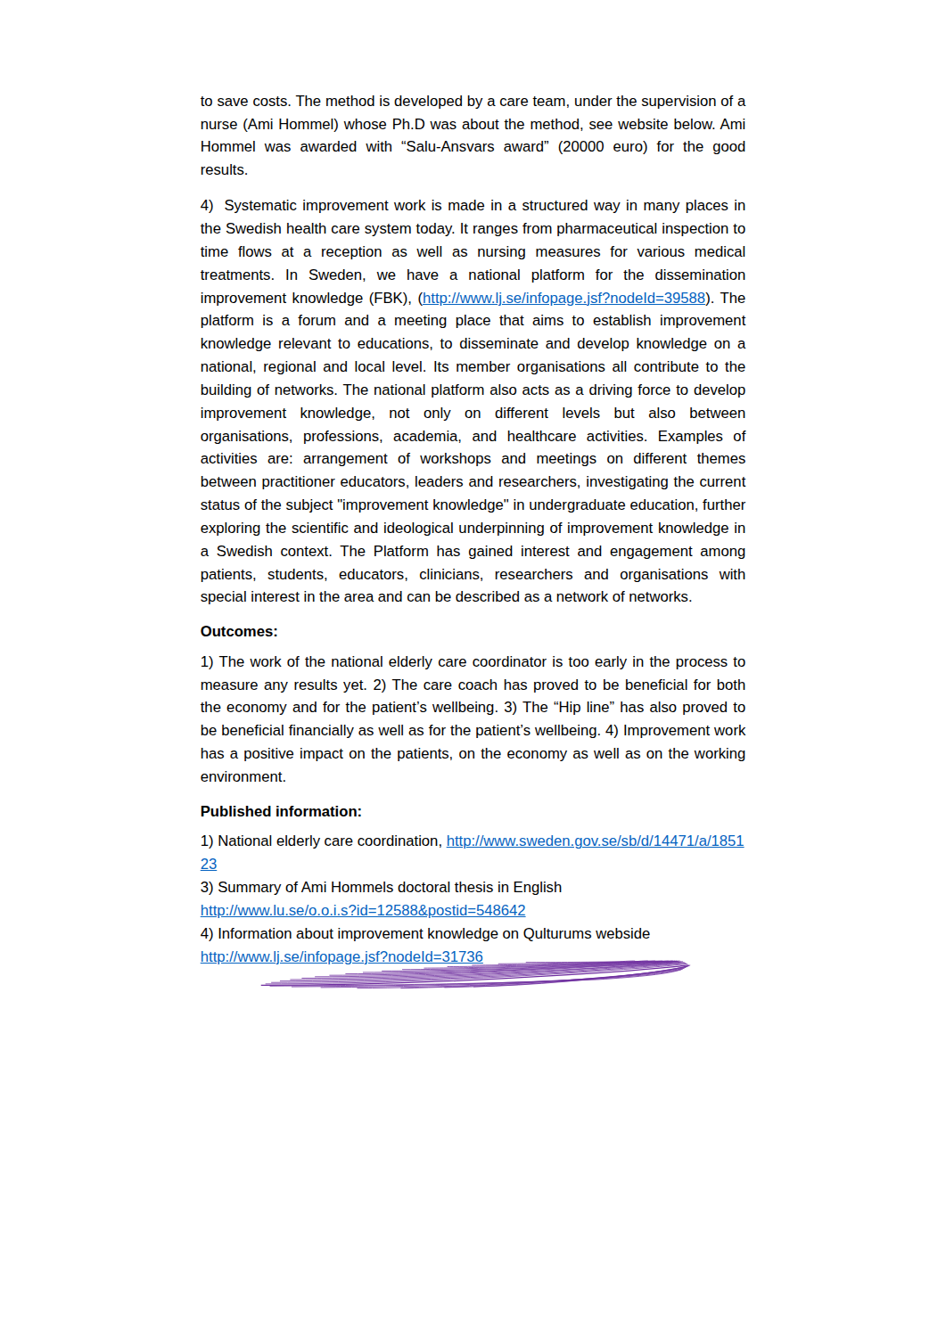to save costs. The method is developed by a care team, under the supervision of a nurse (Ami Hommel) whose Ph.D was about the method, see website below. Ami Hommel was awarded with “Salu-Ansvars award” (20000 euro) for the good results.
4) Systematic improvement work is made in a structured way in many places in the Swedish health care system today. It ranges from pharmaceutical inspection to time flows at a reception as well as nursing measures for various medical treatments. In Sweden, we have a national platform for the dissemination improvement knowledge (FBK), (http://www.lj.se/infopage.jsf?nodeId=39588). The platform is a forum and a meeting place that aims to establish improvement knowledge relevant to educations, to disseminate and develop knowledge on a national, regional and local level. Its member organisations all contribute to the building of networks. The national platform also acts as a driving force to develop improvement knowledge, not only on different levels but also between organisations, professions, academia, and healthcare activities. Examples of activities are: arrangement of workshops and meetings on different themes between practitioner educators, leaders and researchers, investigating the current status of the subject "improvement knowledge" in undergraduate education, further exploring the scientific and ideological underpinning of improvement knowledge in a Swedish context. The Platform has gained interest and engagement among patients, students, educators, clinicians, researchers and organisations with special interest in the area and can be described as a network of networks.
Outcomes:
1) The work of the national elderly care coordinator is too early in the process to measure any results yet. 2) The care coach has proved to be beneficial for both the economy and for the patient’s wellbeing. 3) The “Hip line” has also proved to be beneficial financially as well as for the patient’s wellbeing. 4) Improvement work has a positive impact on the patients, on the economy as well as on the working environment.
Published information:
1) National elderly care coordination, http://www.sweden.gov.se/sb/d/14471/a/185123
3) Summary of Ami Hommels doctoral thesis in English
http://www.lu.se/o.o.i.s?id=12588&postid=548642
4) Information about improvement knowledge on Qulturums webside
http://www.lj.se/infopage.jsf?nodeId=31736